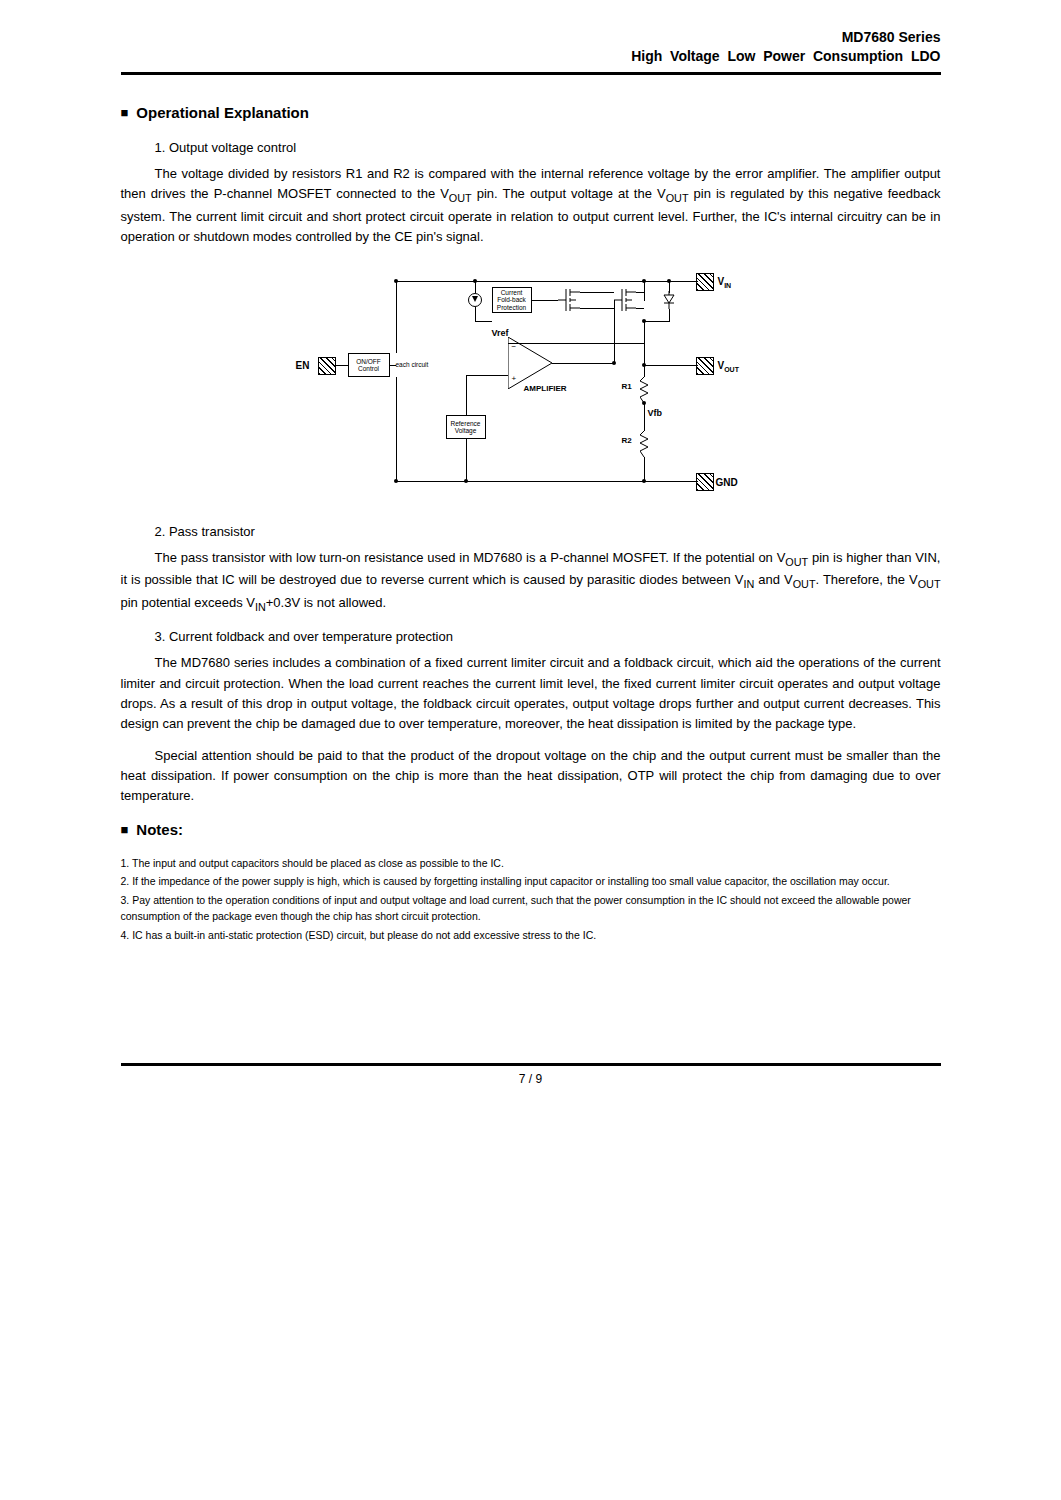MD7680 Series High Voltage Low Power Consumption LDO
Operational Explanation
1. Output voltage control
The voltage divided by resistors R1 and R2 is compared with the internal reference voltage by the error amplifier. The amplifier output then drives the P-channel MOSFET connected to the VOUT pin. The output voltage at the VOUT pin is regulated by this negative feedback system. The current limit circuit and short protect circuit operate in relation to output current level. Further, the IC's internal circuitry can be in operation or shutdown modes controlled by the CE pin's signal.
VIN
VOUT
GND
EN
ON/OFF
Control
Reference
Voltage
Current
Fold-back
Protection
each circuit
−
+
AMPLIFIER
Vref
R1
R2
Vfb
2. Pass transistor
The pass transistor with low turn-on resistance used in MD7680 is a P-channel MOSFET. If the potential on VOUT pin is higher than VIN, it is possible that IC will be destroyed due to reverse current which is caused by parasitic diodes between VIN and VOUT. Therefore, the VOUT pin potential exceeds VIN+0.3V is not allowed.
3. Current foldback and over temperature protection
The MD7680 series includes a combination of a fixed current limiter circuit and a foldback circuit, which aid the operations of the current limiter and circuit protection. When the load current reaches the current limit level, the fixed current limiter circuit operates and output voltage drops. As a result of this drop in output voltage, the foldback circuit operates, output voltage drops further and output current decreases. This design can prevent the chip be damaged due to over temperature, moreover, the heat dissipation is limited by the package type.
Special attention should be paid to that the product of the dropout voltage on the chip and the output current must be smaller than the heat dissipation. If power consumption on the chip is more than the heat dissipation, OTP will protect the chip from damaging due to over temperature.
Notes:
1. The input and output capacitors should be placed as close as possible to the IC.
2. If the impedance of the power supply is high, which is caused by forgetting installing input capacitor or installing too small value capacitor, the oscillation may occur.
3. Pay attention to the operation conditions of input and output voltage and load current, such that the power consumption in the IC should not exceed the allowable power consumption of the package even though the chip has short circuit protection.
4. IC has a built-in anti-static protection (ESD) circuit, but please do not add excessive stress to the IC.
7 / 9